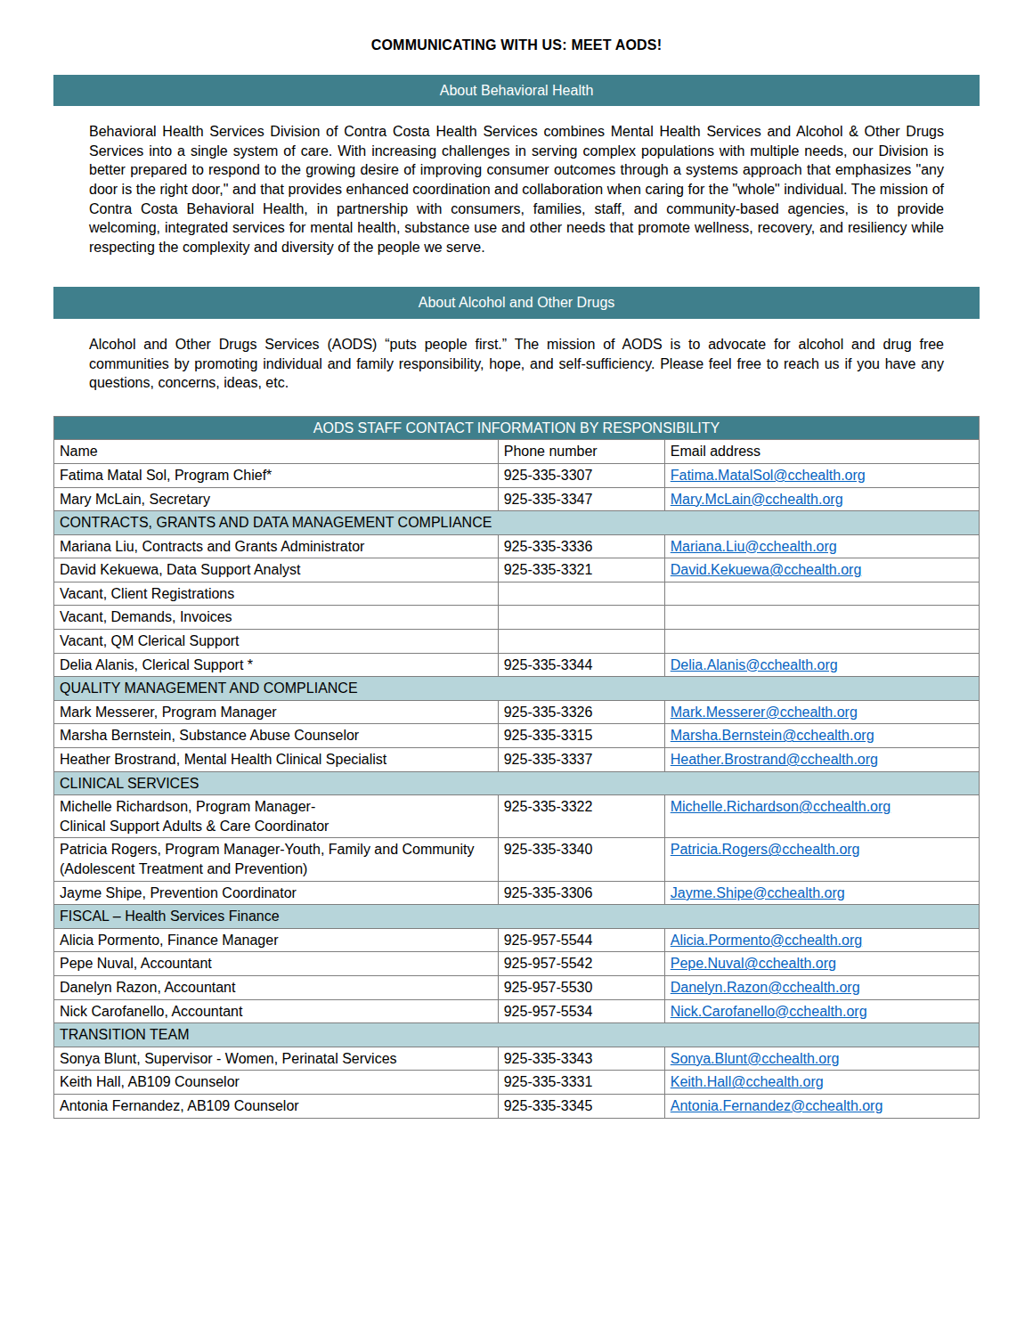COMMUNICATING WITH US: MEET AODS!
About Behavioral Health
Behavioral Health Services Division of Contra Costa Health Services combines Mental Health Services and Alcohol & Other Drugs Services into a single system of care. With increasing challenges in serving complex populations with multiple needs, our Division is better prepared to respond to the growing desire of improving consumer outcomes through a systems approach that emphasizes "any door is the right door," and that provides enhanced coordination and collaboration when caring for the "whole" individual. The mission of Contra Costa Behavioral Health, in partnership with consumers, families, staff, and community-based agencies, is to provide welcoming, integrated services for mental health, substance use and other needs that promote wellness, recovery, and resiliency while respecting the complexity and diversity of the people we serve.
About Alcohol and Other Drugs
Alcohol and Other Drugs Services (AODS) “puts people first.” The mission of AODS is to advocate for alcohol and drug free communities by promoting individual and family responsibility, hope, and self-sufficiency. Please feel free to reach us if you have any questions, concerns, ideas, etc.
| AODS STAFF CONTACT INFORMATION BY RESPONSIBILITY |
| --- |
| Name | Phone number | Email address |
| Fatima Matal Sol, Program Chief* | 925-335-3307 | Fatima.MatalSol@cchealth.org |
| Mary McLain, Secretary | 925-335-3347 | Mary.McLain@cchealth.org |
| CONTRACTS, GRANTS AND DATA MANAGEMENT COMPLIANCE |
| Mariana Liu, Contracts and Grants Administrator | 925-335-3336 | Mariana.Liu@cchealth.org |
| David Kekuewa, Data Support Analyst | 925-335-3321 | David.Kekuewa@cchealth.org |
| Vacant, Client Registrations | | |
| Vacant, Demands, Invoices | | |
| Vacant, QM Clerical Support | | |
| Delia Alanis, Clerical Support * | 925-335-3344 | Delia.Alanis@cchealth.org |
| QUALITY MANAGEMENT AND COMPLIANCE |
| Mark Messerer, Program Manager | 925-335-3326 | Mark.Messerer@cchealth.org |
| Marsha Bernstein, Substance Abuse Counselor | 925-335-3315 | Marsha.Bernstein@cchealth.org |
| Heather Brostrand, Mental Health Clinical Specialist | 925-335-3337 | Heather.Brostrand@cchealth.org |
| CLINICAL SERVICES |
| Michelle Richardson, Program Manager- Clinical Support Adults & Care Coordinator | 925-335-3322 | Michelle.Richardson@cchealth.org |
| Patricia Rogers, Program Manager-Youth, Family and Community (Adolescent Treatment and Prevention) | 925-335-3340 | Patricia.Rogers@cchealth.org |
| Jayme Shipe, Prevention Coordinator | 925-335-3306 | Jayme.Shipe@cchealth.org |
| FISCAL – Health Services Finance |
| Alicia Pormento, Finance Manager | 925-957-5544 | Alicia.Pormento@cchealth.org |
| Pepe Nuval, Accountant | 925-957-5542 | Pepe.Nuval@cchealth.org |
| Danelyn Razon, Accountant | 925-957-5530 | Danelyn.Razon@cchealth.org |
| Nick Carofanello, Accountant | 925-957-5534 | Nick.Carofanello@cchealth.org |
| TRANSITION TEAM |
| Sonya Blunt, Supervisor - Women, Perinatal Services | 925-335-3343 | Sonya.Blunt@cchealth.org |
| Keith Hall, AB109 Counselor | 925-335-3331 | Keith.Hall@cchealth.org |
| Antonia Fernandez, AB109 Counselor | 925-335-3345 | Antonia.Fernandez@cchealth.org |